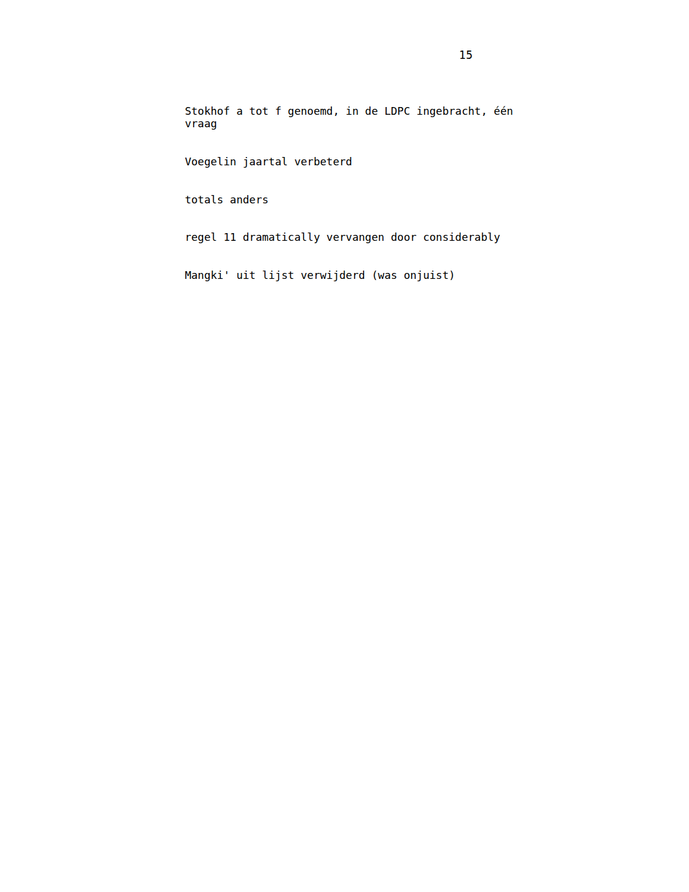15
Stokhof a tot f genoemd, in de LDPC ingebracht, één vraag
Voegelin jaartal verbeterd
totals anders
regel 11 dramatically vervangen door considerably
Mangki' uit lijst verwijderd (was onjuist)